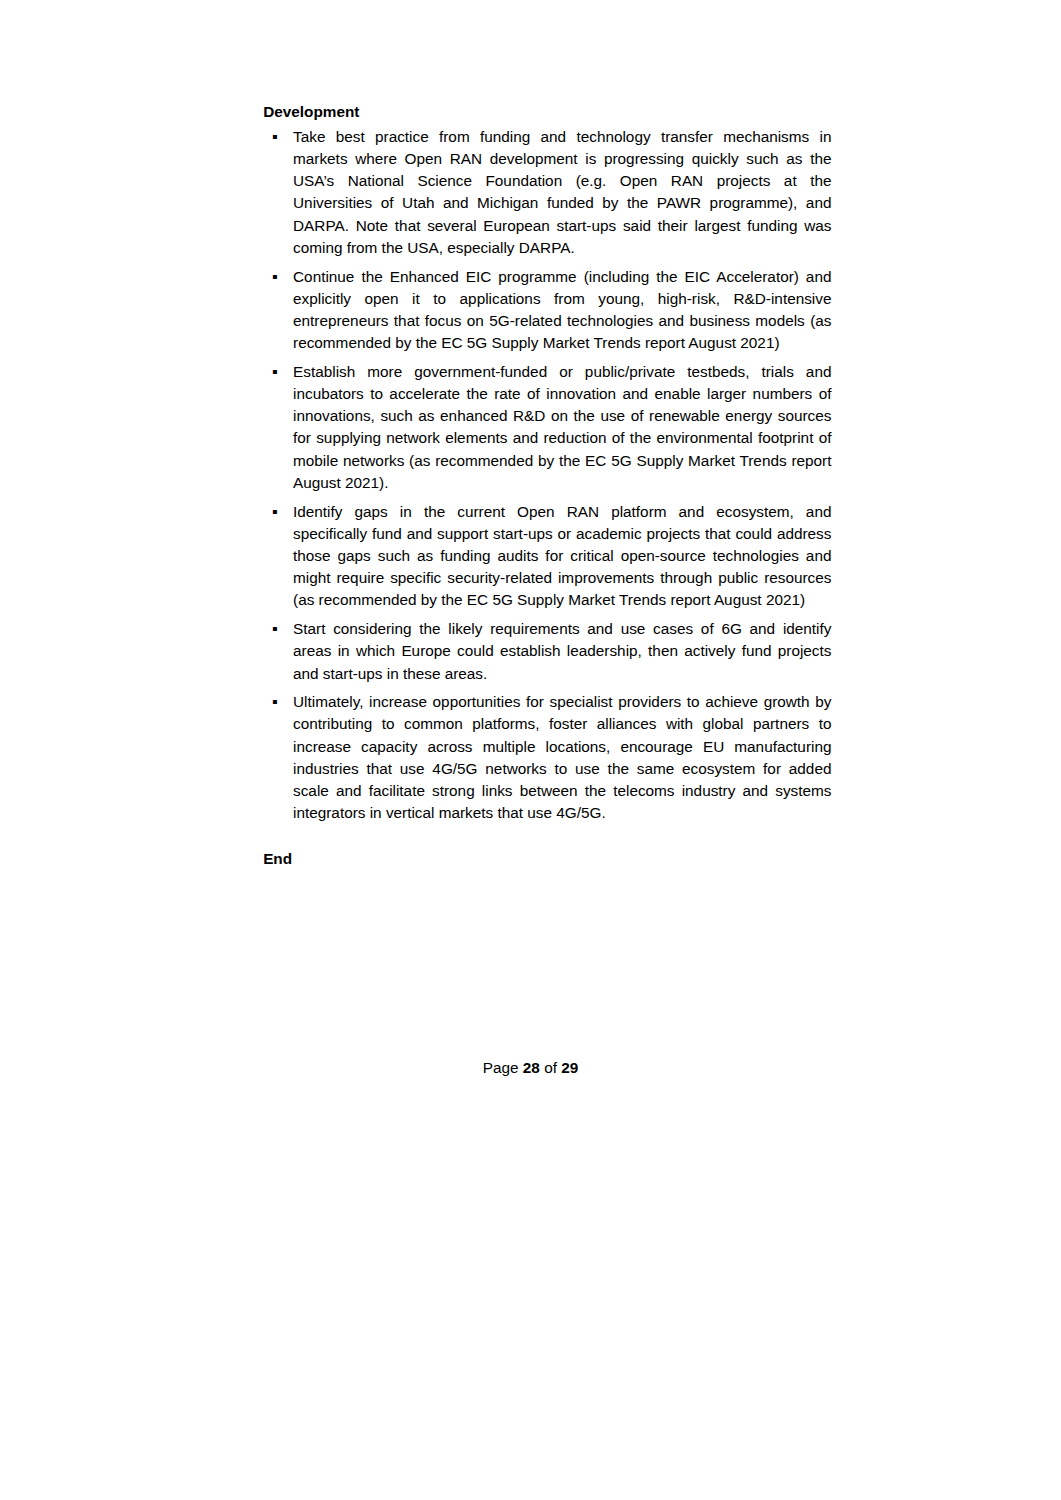Development
Take best practice from funding and technology transfer mechanisms in markets where Open RAN development is progressing quickly such as the USA’s National Science Foundation (e.g. Open RAN projects at the Universities of Utah and Michigan funded by the PAWR programme), and DARPA. Note that several European start-ups said their largest funding was coming from the USA, especially DARPA.
Continue the Enhanced EIC programme (including the EIC Accelerator) and explicitly open it to applications from young, high-risk, R&D-intensive entrepreneurs that focus on 5G-related technologies and business models (as recommended by the EC 5G Supply Market Trends report August 2021)
Establish more government-funded or public/private testbeds, trials and incubators to accelerate the rate of innovation and enable larger numbers of innovations, such as enhanced R&D on the use of renewable energy sources for supplying network elements and reduction of the environmental footprint of mobile networks (as recommended by the EC 5G Supply Market Trends report August 2021).
Identify gaps in the current Open RAN platform and ecosystem, and specifically fund and support start-ups or academic projects that could address those gaps such as funding audits for critical open-source technologies and might require specific security-related improvements through public resources (as recommended by the EC 5G Supply Market Trends report August 2021)
Start considering the likely requirements and use cases of 6G and identify areas in which Europe could establish leadership, then actively fund projects and start-ups in these areas.
Ultimately, increase opportunities for specialist providers to achieve growth by contributing to common platforms, foster alliances with global partners to increase capacity across multiple locations, encourage EU manufacturing industries that use 4G/5G networks to use the same ecosystem for added scale and facilitate strong links between the telecoms industry and systems integrators in vertical markets that use 4G/5G.
End
Page 28 of 29